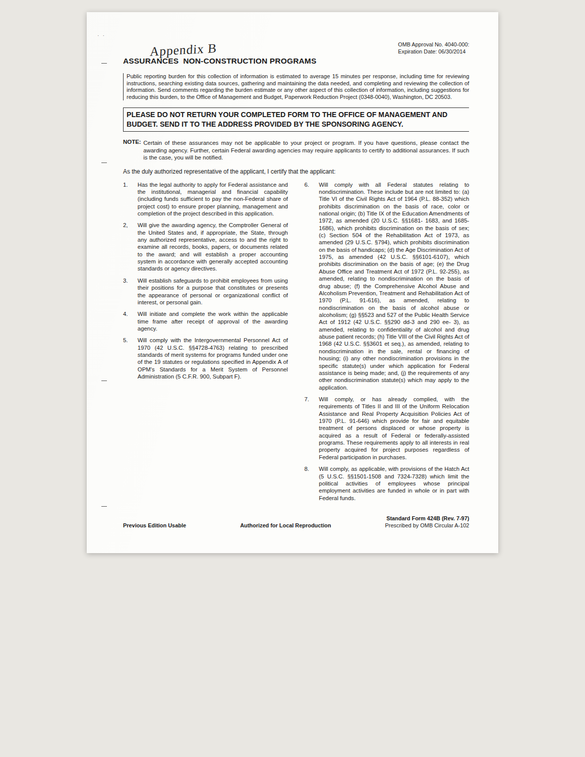· ·
Appendix B
ASSURANCES NON-CONSTRUCTION PROGRAMS
OMB Approval No. 4040-000:
Expiration Date: 06/30/2014
Public reporting burden for this collection of information is estimated to average 15 minutes per response, including time for reviewing instructions, searching existing data sources, gathering and maintaining the data needed, and completing and reviewing the collection of information. Send comments regarding the burden estimate or any other aspect of this collection of information, including suggestions for reducing this burden, to the Office of Management and Budget, Paperwork Reduction Project (0348-0040), Washington, DC 20503.
PLEASE DO NOT RETURN YOUR COMPLETED FORM TO THE OFFICE OF MANAGEMENT AND BUDGET. SEND IT TO THE ADDRESS PROVIDED BY THE SPONSORING AGENCY.
NOTE: Certain of these assurances may not be applicable to your project or program. If you have questions, please contact the awarding agency. Further, certain Federal awarding agencies may require applicants to certify to additional assurances. If such is the case, you will be notified.
As the duly authorized representative of the applicant, I certify that the applicant:
Has the legal authority to apply for Federal assistance and the institutional, managerial and financial capability (including funds sufficient to pay the non-Federal share of project cost) to ensure proper planning, management and completion of the project described in this application.
Will give the awarding agency, the Comptroller General of the United States and, if appropriate, the State, through any authorized representative, access to and the right to examine all records, books, papers, or documents related to the award; and will establish a proper accounting system in accordance with generally accepted accounting standards or agency directives.
Will establish safeguards to prohibit employees from using their positions for a purpose that constitutes or presents the appearance of personal or organizational conflict of interest, or personal gain.
Will initiate and complete the work within the applicable time frame after receipt of approval of the awarding agency.
Will comply with the Intergovernmental Personnel Act of 1970 (42 U.S.C. §§4728-4763) relating to prescribed standards of merit systems for programs funded under one of the 19 statutes or regulations specified in Appendix A of OPM's Standards for a Merit System of Personnel Administration (5 C.F.R. 900, Subpart F).
Will comply with all Federal statutes relating to nondiscrimination. These include but are not limited to: (a) Title VI of the Civil Rights Act of 1964 (P.L. 88-352) which prohibits discrimination on the basis of race, color or national origin; (b) Title IX of the Education Amendments of 1972, as amended (20 U.S.C. §§1681- 1683, and 1685-1686), which prohibits discrimination on the basis of sex; (c) Section 504 of the Rehabilitation Act of 1973, as amended (29 U.S.C. §794), which prohibits discrimination on the basis of handicaps; (d) the Age Discrimination Act of 1975, as amended (42 U.S.C. §§6101-6107), which prohibits discrimination on the basis of age; (e) the Drug Abuse Office and Treatment Act of 1972 (P.L. 92-255), as amended, relating to nondiscrimination on the basis of drug abuse; (f) the Comprehensive Alcohol Abuse and Alcoholism Prevention, Treatment and Rehabilitation Act of 1970 (P.L. 91-616), as amended, relating to nondiscrimination on the basis of alcohol abuse or alcoholism; (g) §§523 and 527 of the Public Health Service Act of 1912 (42 U.S.C. §§290 dd-3 and 290 ee- 3), as amended, relating to confidentiality of alcohol and drug abuse patient records; (h) Title VIII of the Civil Rights Act of 1968 (42 U.S.C. §§3601 et seq.), as amended, relating to nondiscrimination in the sale, rental or financing of housing; (i) any other nondiscrimination provisions in the specific statute(s) under which application for Federal assistance is being made; and, (j) the requirements of any other nondiscrimination statute(s) which may apply to the application.
Will comply, or has already complied, with the requirements of Titles II and III of the Uniform Relocation Assistance and Real Property Acquisition Policies Act of 1970 (P.L. 91-646) which provide for fair and equitable treatment of persons displaced or whose property is acquired as a result of Federal or federally-assisted programs. These requirements apply to all interests in real property acquired for project purposes regardless of Federal participation in purchases.
Will comply, as applicable, with provisions of the Hatch Act (5 U.S.C. §§1501-1508 and 7324-7328) which limit the political activities of employees whose principal employment activities are funded in whole or in part with Federal funds.
Previous Edition Usable
Authorized for Local Reproduction
Standard Form 424B (Rev. 7-97)
Prescribed by OMB Circular A-102